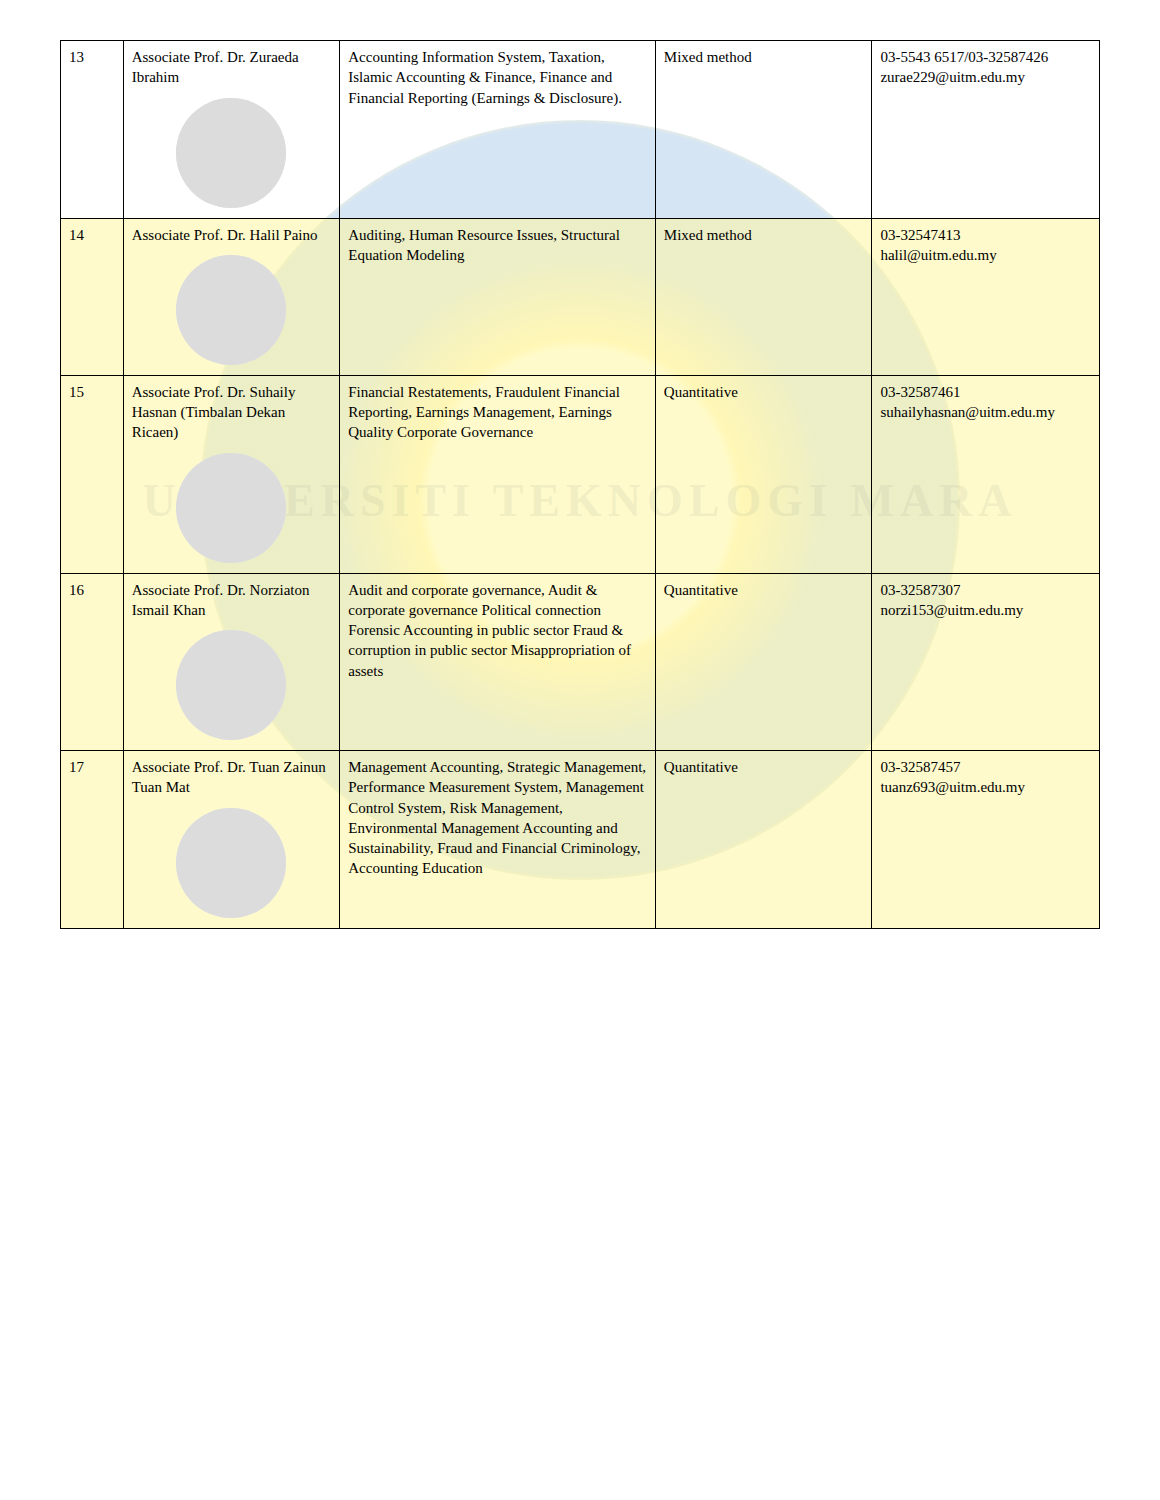| 13 | Associate Prof. Dr. Zuraeda Ibrahim | Accounting Information System, Taxation, Islamic Accounting & Finance, Finance and Financial Reporting (Earnings & Disclosure). | Mixed method | 03-5543 6517/03-32587426 zurae229@uitm.edu.my |
| 14 | Associate Prof. Dr. Halil Paino | Auditing, Human Resource Issues, Structural Equation Modeling | Mixed method | 03-32547413 halil@uitm.edu.my |
| 15 | Associate Prof. Dr. Suhaily Hasnan (Timbalan Dekan Ricaen) | Financial Restatements, Fraudulent Financial Reporting, Earnings Management, Earnings Quality Corporate Governance | Quantitative | 03-32587461 suhailyhasnan@uitm.edu.my |
| 16 | Associate Prof. Dr. Norziaton Ismail Khan | Audit and corporate governance, Audit & corporate governance Political connection Forensic Accounting in public sector Fraud & corruption in public sector Misappropriation of assets | Quantitative | 03-32587307 norzi153@uitm.edu.my |
| 17 | Associate Prof. Dr. Tuan Zainun Tuan Mat | Management Accounting, Strategic Management, Performance Measurement System, Management Control System, Risk Management, Environmental Management Accounting and Sustainability, Fraud and Financial Criminology, Accounting Education | Quantitative | 03-32587457 tuanz693@uitm.edu.my |